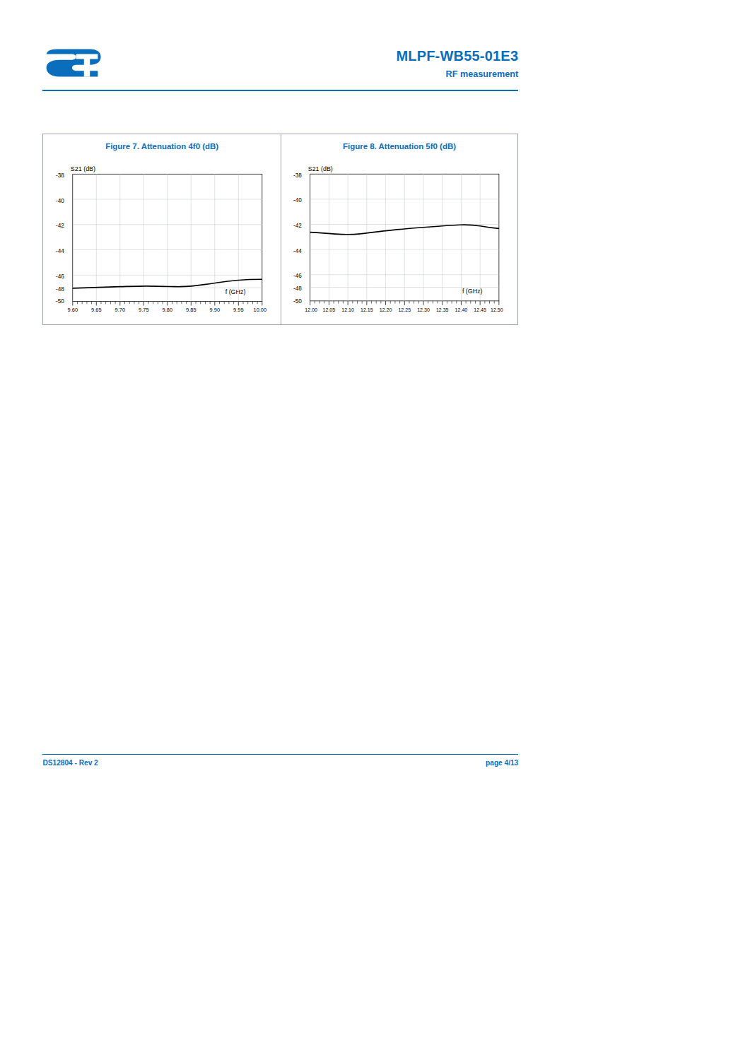MLPF-WB55-01E3
RF measurement
Figure 7. Attenuation 4f0 (dB)
-38 -40 -42 -44 -46 -48 -50 S21 (dB) f (GHz) 9.60 9.65 9.70 9.75 9.80 9.85 9.90 9.95 10.00
Figure 8. Attenuation 5f0 (dB)
-38 -40 -42 -44 -46 -48 -50 S21 (dB) f (GHz) 12.00 12.05 12.10 12.15 12.20 12.25 12.30 12.35 12.40 12.45 12.50
DS12804 - Rev 2
page 4/13